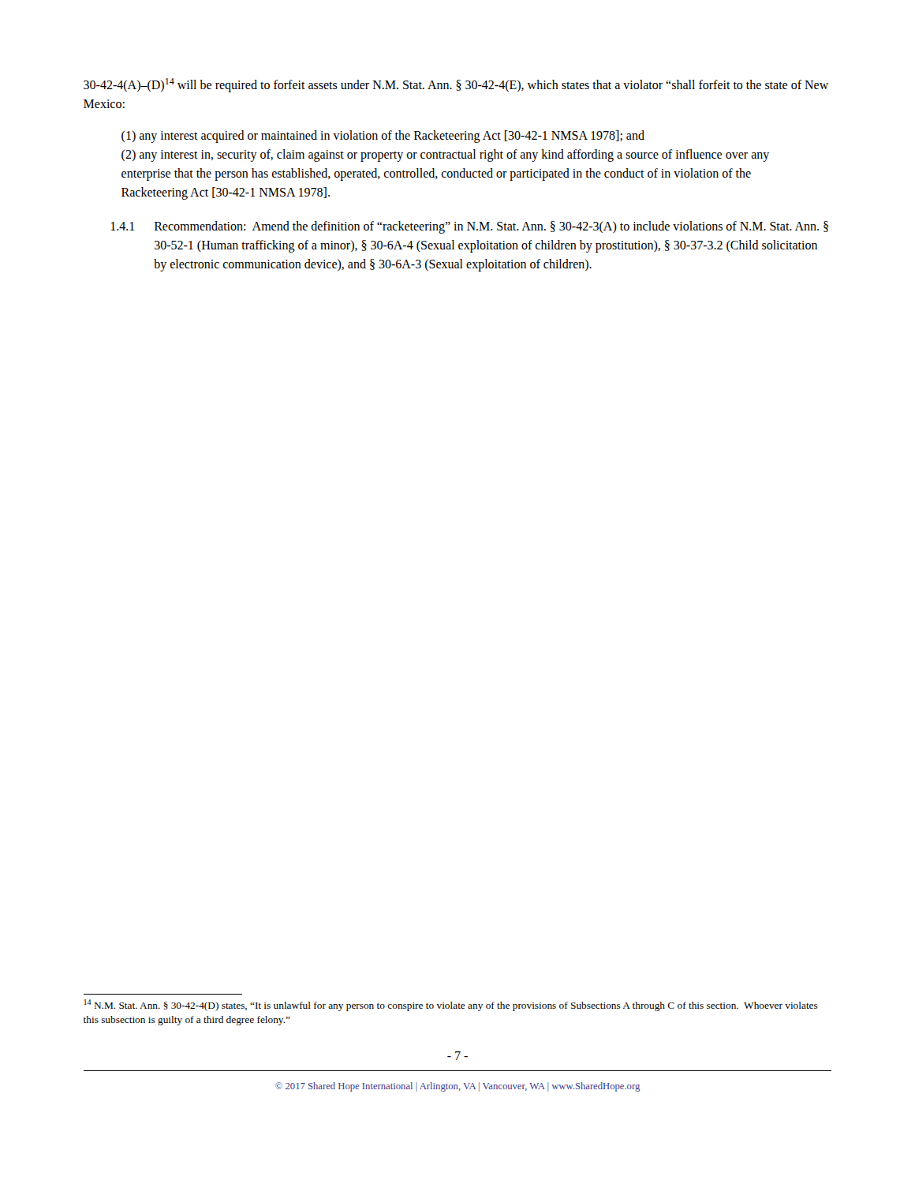30-42-4(A)–(D)14 will be required to forfeit assets under N.M. Stat. Ann. § 30-42-4(E), which states that a violator “shall forfeit to the state of New Mexico:
(1) any interest acquired or maintained in violation of the Racketeering Act [30-42-1 NMSA 1978]; and
(2) any interest in, security of, claim against or property or contractual right of any kind affording a source of influence over any enterprise that the person has established, operated, controlled, conducted or participated in the conduct of in violation of the Racketeering Act [30-42-1 NMSA 1978].
1.4.1
Recommendation: Amend the definition of “racketeering” in N.M. Stat. Ann. § 30-42-3(A) to include violations of N.M. Stat. Ann. § 30-52-1 (Human trafficking of a minor), § 30-6A-4 (Sexual exploitation of children by prostitution), § 30-37-3.2 (Child solicitation by electronic communication device), and § 30-6A-3 (Sexual exploitation of children).
14 N.M. Stat. Ann. § 30-42-4(D) states, “It is unlawful for any person to conspire to violate any of the provisions of Subsections A through C of this section. Whoever violates this subsection is guilty of a third degree felony.”
- 7 -
© 2017 Shared Hope International | Arlington, VA | Vancouver, WA | www.SharedHope.org